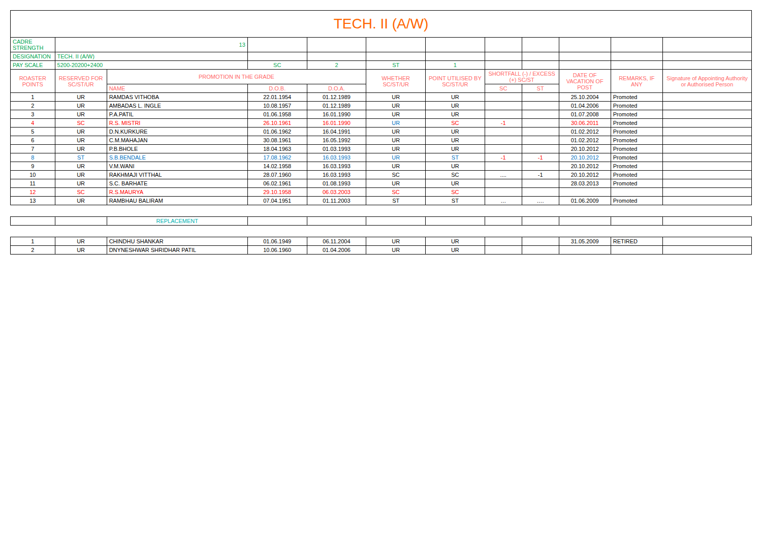| TECH. II (A/W) |
| CADRE STRENGTH | 13 | | | | | | | | | |
| DESIGNATION | TECH. II (A/W) | | | | | | | | | |
| PAY SCALE | 5200-20200+2400 | SC | 2 | ST | 1 | | | | | |
| ROASTER POINTS | RESERVED FOR SC/ST/UR | PROMOTION IN THE GRADE | WHETHER SC/ST/UR | POINT UTILISED BY SC/ST/UR | SHORTFALL (-) / EXCESS (+) SC/ST | DATE OF VACATION OF POST | REMARKS, IF ANY | Signature of Appointing Authority or Authorised Person |
| NAME | D.O.B. | D.O.A. | SC | ST |
| 1 | UR | RAMDAS VITHOBA | 22.01.1954 | 01.12.1989 | UR | UR | | | 25.10.2004 | Promoted | |
| 2 | UR | AMBADAS L. INGLE | 10.08.1957 | 01.12.1989 | UR | UR | | | 01.04.2006 | Promoted | |
| 3 | UR | P.A.PATIL | 01.06.1958 | 16.01.1990 | UR | UR | | | 01.07.2008 | Promoted | |
| 4 | SC | R.S. MISTRI | 26.10.1961 | 16.01.1990 | UR | SC | -1 | | 30.06.2011 | Promoted | |
| 5 | UR | D.N.KURKURE | 01.06.1962 | 16.04.1991 | UR | UR | | | 01.02.2012 | Promoted | |
| 6 | UR | C.M.MAHAJAN | 30.08.1961 | 16.05.1992 | UR | UR | | | 01.02.2012 | Promoted | |
| 7 | UR | P.B.BHOLE | 18.04.1963 | 01.03.1993 | UR | UR | | | 20.10.2012 | Promoted | |
| 8 | ST | S.B.BENDALE | 17.08.1962 | 16.03.1993 | UR | ST | -1 | -1 | 20.10.2012 | Promoted | |
| 9 | UR | V.M.WANI | 14.02.1958 | 16.03.1993 | UR | UR | | | 20.10.2012 | Promoted | |
| 10 | UR | RAKHMAJI VITTHAL | 28.07.1960 | 16.03.1993 | SC | SC | .... | -1 | 20.10.2012 | Promoted | |
| 11 | UR | S.C. BARHATE | 06.02.1961 | 01.08.1993 | UR | UR | | | 28.03.2013 | Promoted | |
| 12 | SC | R.S.MAURYA | 29.10.1958 | 06.03.2003 | SC | SC | | | | | |
| 13 | UR | RAMBHAU BALIRAM | 07.04.1951 | 01.11.2003 | ST | ST | … | …. | 01.06.2009 | Promoted | |
| | | REPLACEMENT | | | | | | | | | |
| 1 | UR | CHINDHU SHANKAR | 01.06.1949 | 06.11.2004 | UR | UR | | | 31.05.2009 | RETIRED | |
| 2 | UR | DNYNESHWAR SHRIDHAR PATIL | 10.06.1960 | 01.04.2006 | UR | UR | | | | | |